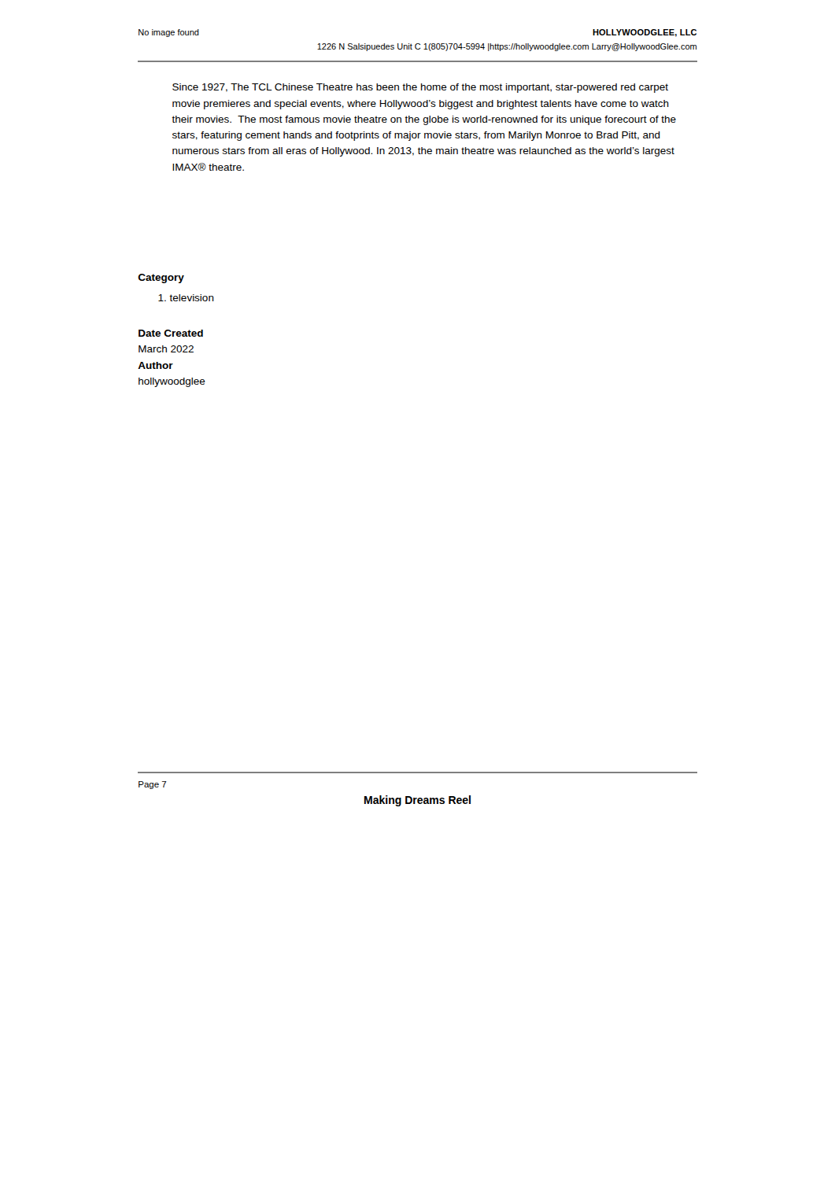No image found
HOLLYWOODGLEE, LLC
1226 N Salsipuedes Unit C 1(805)704-5994 |https://hollywoodglee.com Larry@HollywoodGlee.com
Since 1927, The TCL Chinese Theatre has been the home of the most important, star-powered red carpet movie premieres and special events, where Hollywood’s biggest and brightest talents have come to watch their movies. The most famous movie theatre on the globe is world-renowned for its unique forecourt of the stars, featuring cement hands and footprints of major movie stars, from Marilyn Monroe to Brad Pitt, and numerous stars from all eras of Hollywood. In 2013, the main theatre was relaunched as the world’s largest IMAX® theatre.
Category
television
Date Created
March 2022
Author
hollywoodglee
Page 7
Making Dreams Reel